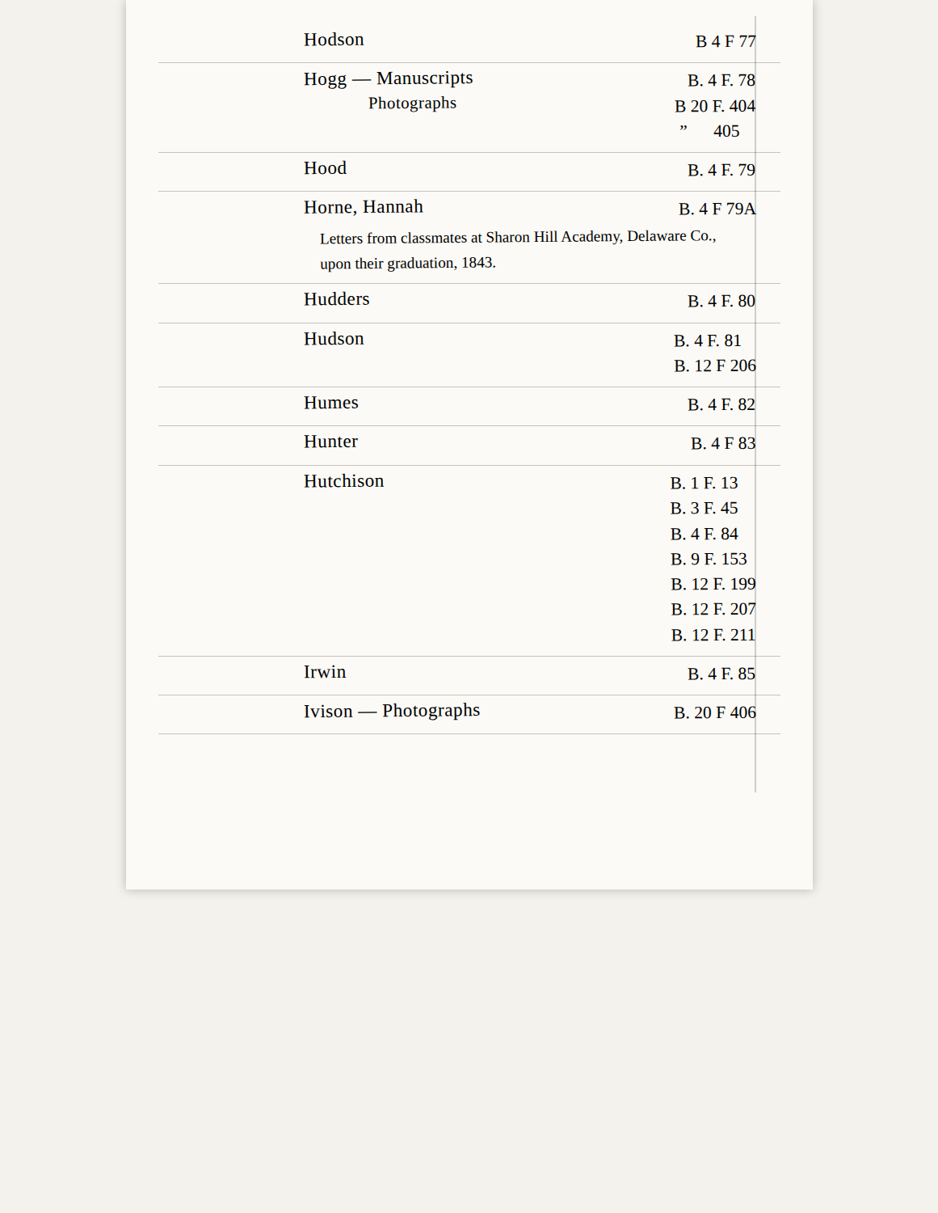Hodson
B 4 F 77
Hogg — Manuscripts
B. 4 F. 78
Photographs
B 20 F. 404
” 405
Hood
B. 4 F. 79
Horne, Hannah
B. 4 F 79A
Letters from classmates at Sharon Hill Academy, Delaware Co., upon their graduation, 1843.
Hudders
B. 4 F. 80
Hudson
B. 4 F. 81
B. 12 F 206
Humes
B. 4 F. 82
Hunter
B. 4 F 83
Hutchison
B. 1 F. 13
B. 3 F. 45
B. 4 F. 84
B. 9 F. 153
B. 12 F. 199
B. 12 F. 207
B. 12 F. 211
Irwin
B. 4 F. 85
Ivison — Photographs
B. 20 F 406